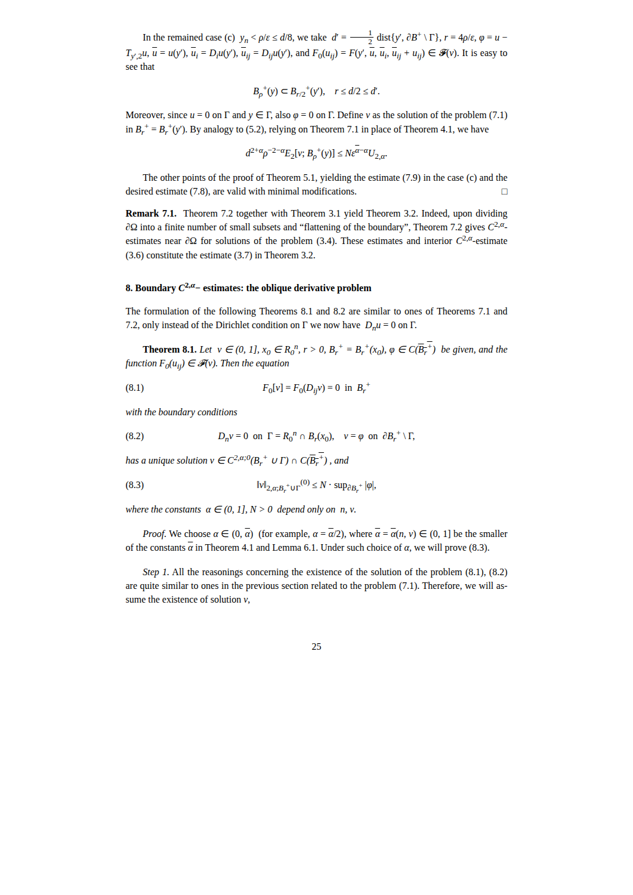In the remained case (c) yn < ρ/ε ≤ d/8, we take d′ = 12 dist{y′, ∂B+ \ Γ}, r = 4ρ/ε, φ = u − Ty′,2u, u = u(y′), ui = Diu(y′), uij = Diju(y′), and F0(uij) = F(y′, u, ui, uij + uij) ∈ 𝓕(ν). It is easy to see that
Bρ+(y) ⊂ Br/2+(y′), r ≤ d/2 ≤ d′.
Moreover, since u = 0 on Γ and y ∈ Γ, also φ = 0 on Γ. Define v as the solution of the problem (7.1) in Br+ = Br+(y′). By analogy to (5.2), relying on Theorem 7.1 in place of Theorem 4.1, we have
d2+αρ−2−αE2[v; Bρ+(y)] ≤ Nεα−αU2,α.
The other points of the proof of Theorem 5.1, yielding the estimate (7.9) in the case (c) and the desired estimate (7.8), are valid with minimal modifications. □
Remark 7.1. Theorem 7.2 together with Theorem 3.1 yield Theorem 3.2. Indeed, upon dividing ∂Ω into a finite number of small subsets and “flattening of the boundary”, Theorem 7.2 gives C2,α- estimates near ∂Ω for solutions of the problem (3.4). These estimates and interior C2,α-estimate (3.6) constitute the estimate (3.7) in Theorem 3.2.
8. Boundary C2,α− estimates: the oblique derivative problem
The formulation of the following Theorems 8.1 and 8.2 are similar to ones of Theorems 7.1 and 7.2, only instead of the Dirichlet condition on Γ we now have Dnu = 0 on Γ.
Theorem 8.1. Let ν ∈ (0, 1], x0 ∈ R0n, r > 0, Br+ = Br+(x0), φ ∈ C(Br+) be given, and the function F0(uij) ∈ 𝓕(ν). Then the equation
(8.1)
F0[v] = F0(Dijv) = 0 in Br+
with the boundary conditions
(8.2)
Dnv = 0 on Γ = R0n ∩ Br(x0), v = φ on ∂Br+ \ Γ,
has a unique solution v ∈ C2,α;0(Br+ ∪ Γ) ∩ C(Br+) , and
(8.3)
‖v‖2,α;Br+∪Γ(0) ≤ N · sup∂Br+ |φ|,
where the constants α ∈ (0, 1], N > 0 depend only on n, ν.
Proof. We choose α ∈ (0, α) (for example, α = α/2), where α = α(n, ν) ∈ (0, 1] be the smaller of the constants α in Theorem 4.1 and Lemma 6.1. Under such choice of α, we will prove (8.3).
Step 1. All the reasonings concerning the existence of the solution of the problem (8.1), (8.2) are quite similar to ones in the previous section related to the problem (7.1). Therefore, we will assume the existence of solution v,
25